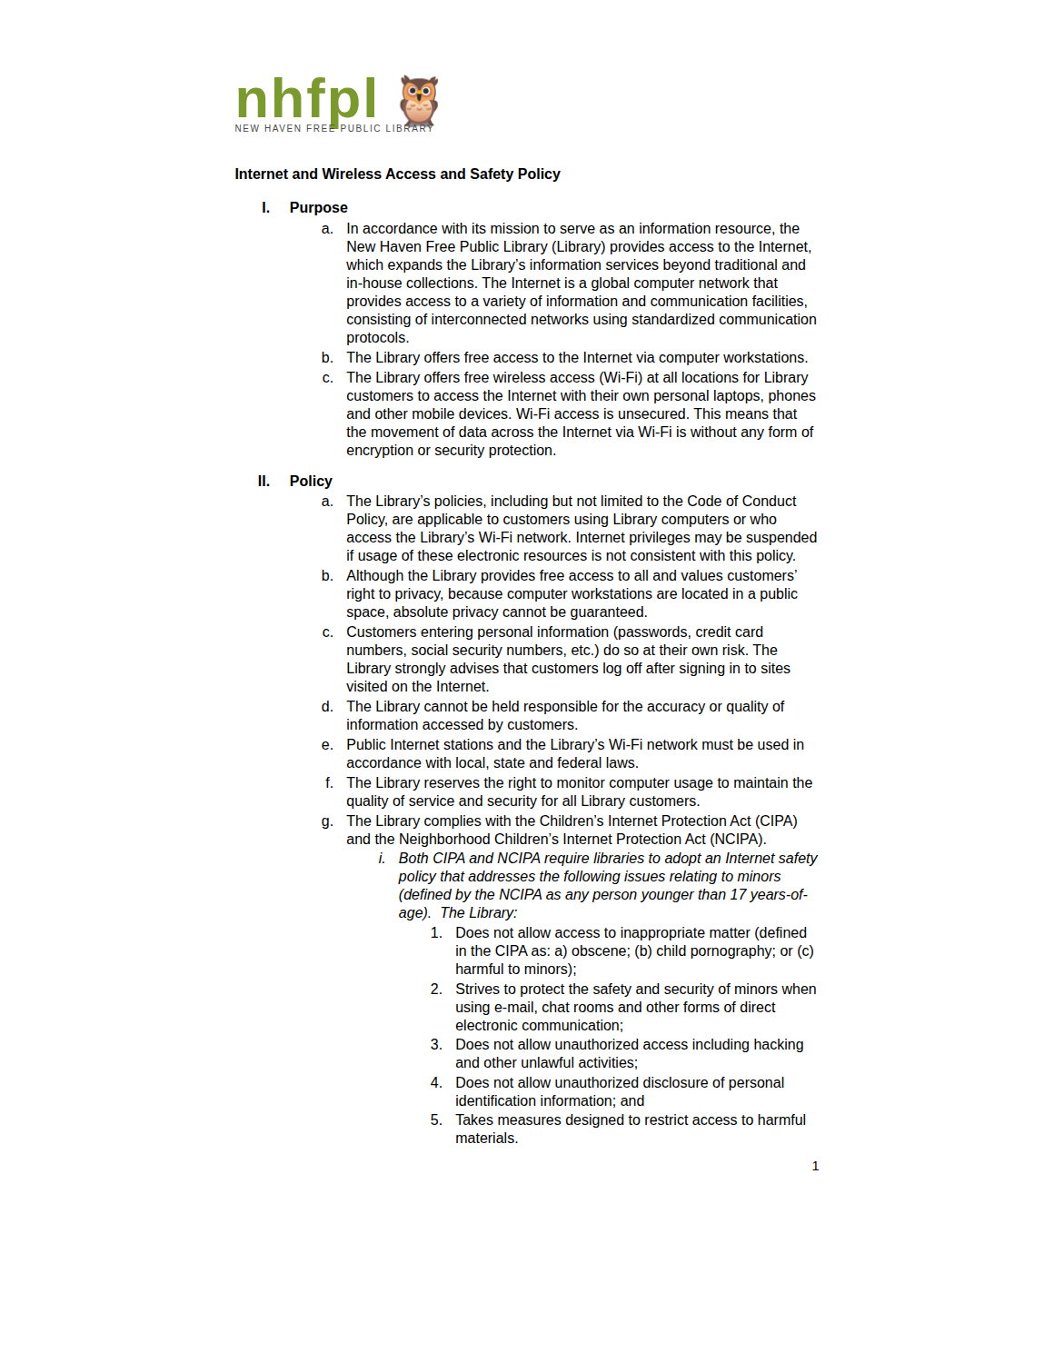nhfpl
🦉
New Haven Free Public Library
Internet and Wireless Access and Safety Policy
Purpose
In accordance with its mission to serve as an information resource, the New Haven Free Public Library (Library) provides access to the Internet, which expands the Library’s information services beyond traditional and in-house collections. The Internet is a global computer network that provides access to a variety of information and communication facilities, consisting of interconnected networks using standardized communication protocols.
The Library offers free access to the Internet via computer workstations.
The Library offers free wireless access (Wi-Fi) at all locations for Library customers to access the Internet with their own personal laptops, phones and other mobile devices. Wi-Fi access is unsecured. This means that the movement of data across the Internet via Wi-Fi is without any form of encryption or security protection.
Policy
The Library’s policies, including but not limited to the Code of Conduct Policy, are applicable to customers using Library computers or who access the Library’s Wi-Fi network. Internet privileges may be suspended if usage of these electronic resources is not consistent with this policy.
Although the Library provides free access to all and values customers’ right to privacy, because computer workstations are located in a public space, absolute privacy cannot be guaranteed.
Customers entering personal information (passwords, credit card numbers, social security numbers, etc.) do so at their own risk. The Library strongly advises that customers log off after signing in to sites visited on the Internet.
The Library cannot be held responsible for the accuracy or quality of information accessed by customers.
Public Internet stations and the Library’s Wi-Fi network must be used in accordance with local, state and federal laws.
The Library reserves the right to monitor computer usage to maintain the quality of service and security for all Library customers.
The Library complies with the Children’s Internet Protection Act (CIPA) and the Neighborhood Children’s Internet Protection Act (NCIPA).
Both CIPA and NCIPA require libraries to adopt an Internet safety policy that addresses the following issues relating to minors (defined by the NCIPA as any person younger than 17 years-of-age). The Library:
Does not allow access to inappropriate matter (defined in the CIPA as: a) obscene; (b) child pornography; or (c) harmful to minors);
Strives to protect the safety and security of minors when using e-mail, chat rooms and other forms of direct electronic communication;
Does not allow unauthorized access including hacking and other unlawful activities;
Does not allow unauthorized disclosure of personal identification information; and
Takes measures designed to restrict access to harmful materials.
1